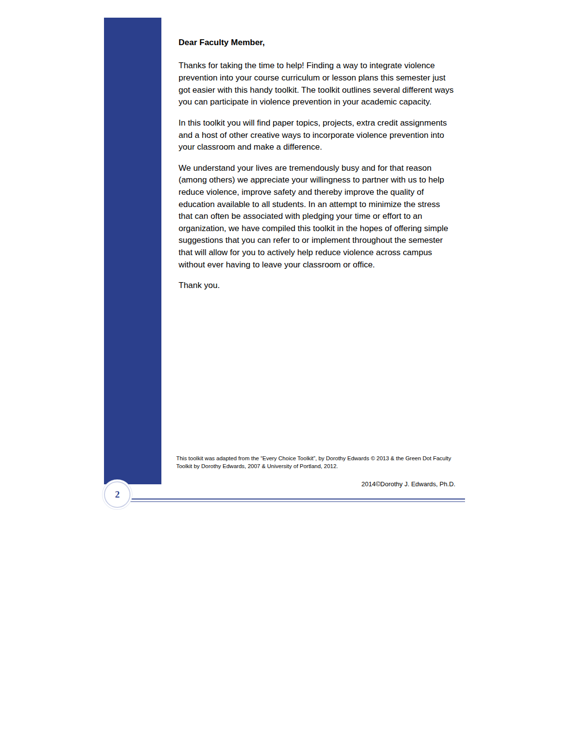Dear Faculty Member,
Thanks for taking the time to help! Finding a way to integrate violence prevention into your course curriculum or lesson plans this semester just got easier with this handy toolkit. The toolkit outlines several different ways you can participate in violence prevention in your academic capacity.
In this toolkit you will find paper topics, projects, extra credit assignments and a host of other creative ways to incorporate violence prevention into your classroom and make a difference.
We understand your lives are tremendously busy and for that reason (among others) we appreciate your willingness to partner with us to help reduce violence, improve safety and thereby improve the quality of education available to all students. In an attempt to minimize the stress that can often be associated with pledging your time or effort to an organization, we have compiled this toolkit in the hopes of offering simple suggestions that you can refer to or implement throughout the semester that will allow for you to actively help reduce violence across campus without ever having to leave your classroom or office.
Thank you.
This toolkit was adapted from the “Every Choice Toolkit”, by Dorothy Edwards © 2013 & the Green Dot Faculty Toolkit by Dorothy Edwards, 2007 & University of Portland, 2012.
2014©Dorothy J. Edwards, Ph.D.
2